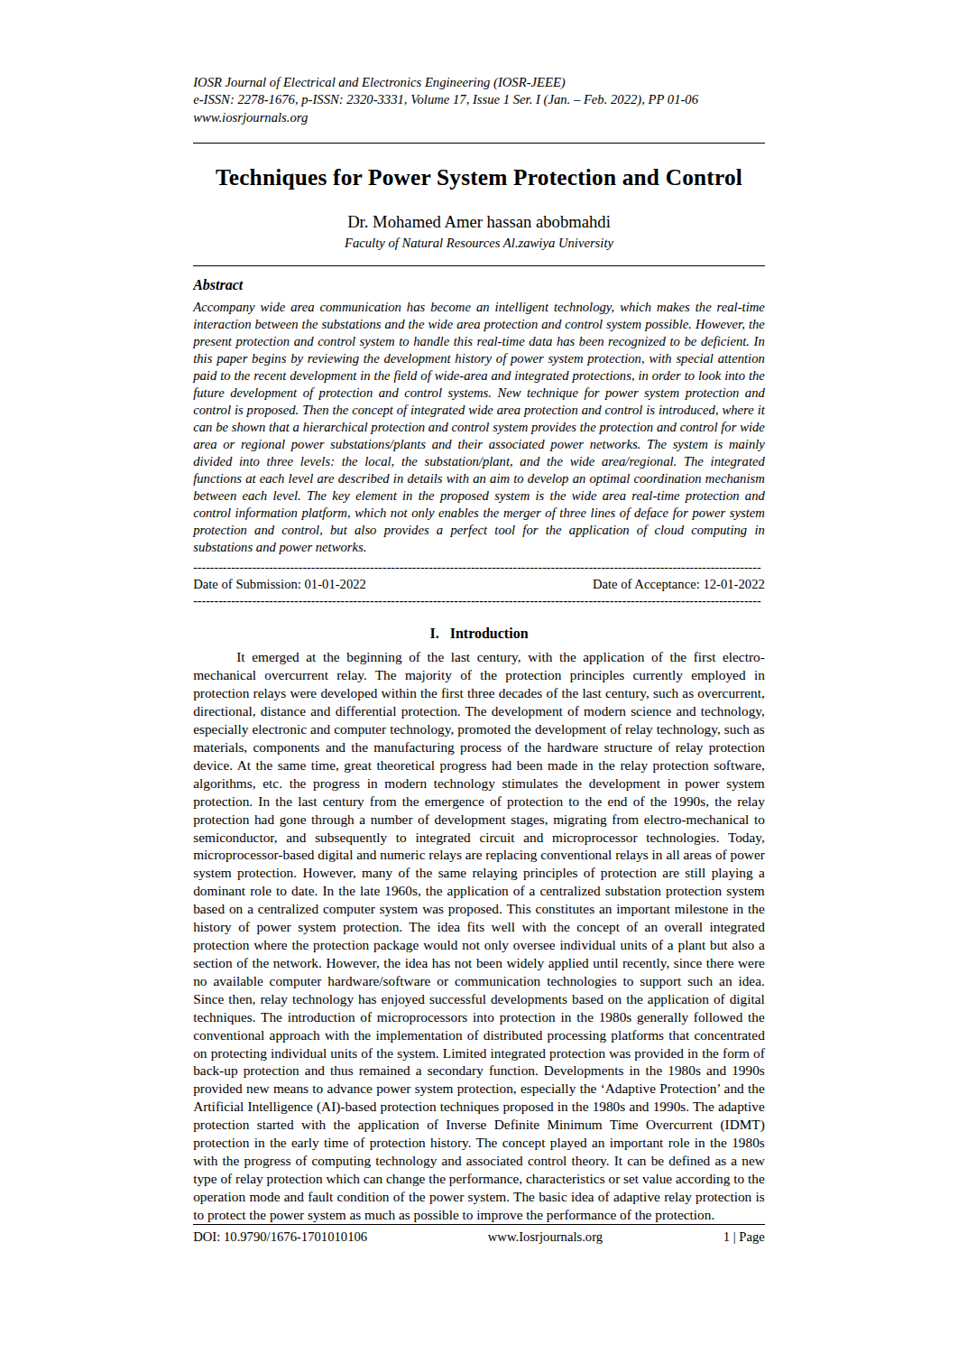IOSR Journal of Electrical and Electronics Engineering (IOSR-JEEE) e-ISSN: 2278-1676, p-ISSN: 2320-3331, Volume 17, Issue 1 Ser. I (Jan. – Feb. 2022), PP 01-06 www.iosrjournals.org
Techniques for Power System Protection and Control
Dr. Mohamed Amer hassan abobmahdi
Faculty of Natural Resources Al.zawiya University
Abstract
Accompany wide area communication has become an intelligent technology, which makes the real-time interaction between the substations and the wide area protection and control system possible. However, the present protection and control system to handle this real-time data has been recognized to be deficient. In this paper begins by reviewing the development history of power system protection, with special attention paid to the recent development in the field of wide-area and integrated protections, in order to look into the future development of protection and control systems. New technique for power system protection and control is proposed. Then the concept of integrated wide area protection and control is introduced, where it can be shown that a hierarchical protection and control system provides the protection and control for wide area or regional power substations/plants and their associated power networks. The system is mainly divided into three levels: the local, the substation/plant, and the wide area/regional. The integrated functions at each level are described in details with an aim to develop an optimal coordination mechanism between each level. The key element in the proposed system is the wide area real-time protection and control information platform, which not only enables the merger of three lines of deface for power system protection and control, but also provides a perfect tool for the application of cloud computing in substations and power networks.
---------------------------------------------------------------------------------------------------------------------------------------
Date of Submission: 01-01-2022 Date of Acceptance: 12-01-2022
---------------------------------------------------------------------------------------------------------------------------------------
I. Introduction
It emerged at the beginning of the last century, with the application of the first electro-mechanical overcurrent relay. The majority of the protection principles currently employed in protection relays were developed within the first three decades of the last century, such as overcurrent, directional, distance and differential protection. The development of modern science and technology, especially electronic and computer technology, promoted the development of relay technology, such as materials, components and the manufacturing process of the hardware structure of relay protection device. At the same time, great theoretical progress had been made in the relay protection software, algorithms, etc. the progress in modern technology stimulates the development in power system protection. In the last century from the emergence of protection to the end of the 1990s, the relay protection had gone through a number of development stages, migrating from electro-mechanical to semiconductor, and subsequently to integrated circuit and microprocessor technologies. Today, microprocessor-based digital and numeric relays are replacing conventional relays in all areas of power system protection. However, many of the same relaying principles of protection are still playing a dominant role to date. In the late 1960s, the application of a centralized substation protection system based on a centralized computer system was proposed. This constitutes an important milestone in the history of power system protection. The idea fits well with the concept of an overall integrated protection where the protection package would not only oversee individual units of a plant but also a section of the network. However, the idea has not been widely applied until recently, since there were no available computer hardware/software or communication technologies to support such an idea. Since then, relay technology has enjoyed successful developments based on the application of digital techniques. The introduction of microprocessors into protection in the 1980s generally followed the conventional approach with the implementation of distributed processing platforms that concentrated on protecting individual units of the system. Limited integrated protection was provided in the form of back-up protection and thus remained a secondary function. Developments in the 1980s and 1990s provided new means to advance power system protection, especially the ‘Adaptive Protection’ and the Artificial Intelligence (AI)-based protection techniques proposed in the 1980s and 1990s. The adaptive protection started with the application of Inverse Definite Minimum Time Overcurrent (IDMT) protection in the early time of protection history. The concept played an important role in the 1980s with the progress of computing technology and associated control theory. It can be defined as a new type of relay protection which can change the performance, characteristics or set value according to the operation mode and fault condition of the power system. The basic idea of adaptive relay protection is to protect the power system as much as possible to improve the performance of the protection.
DOI: 10.9790/1676-1701010106 www.Iosrjournals.org 1 | Page